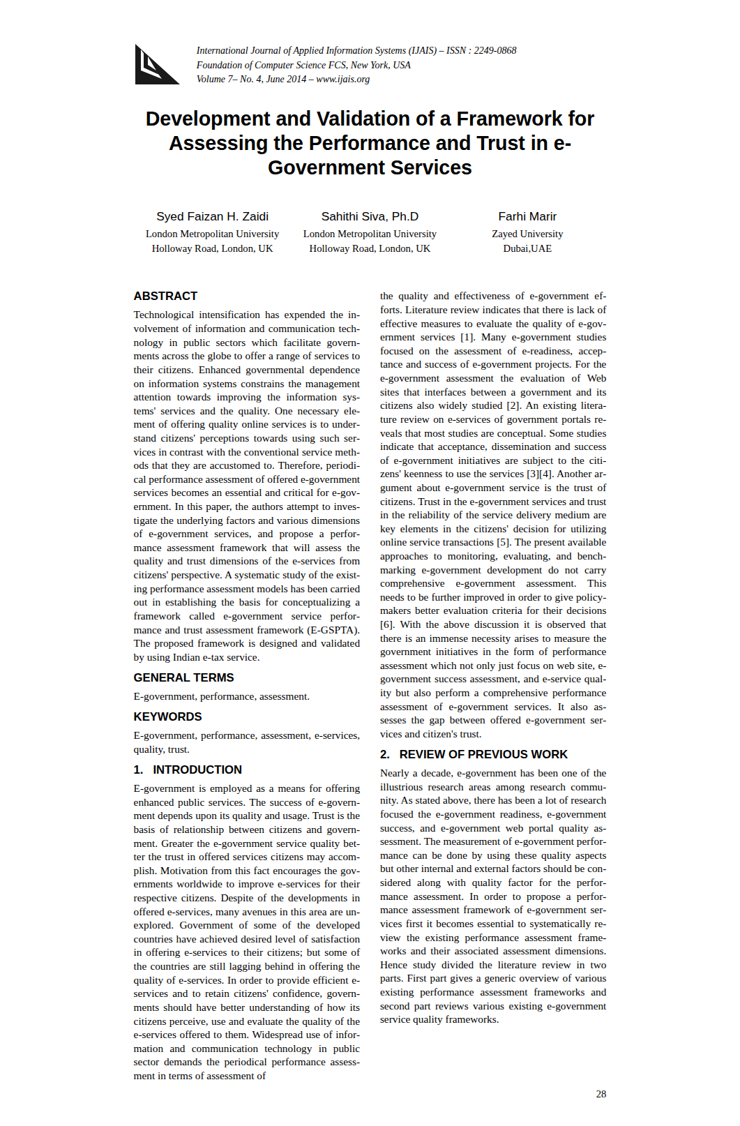International Journal of Applied Information Systems (IJAIS) – ISSN : 2249-0868
Foundation of Computer Science FCS, New York, USA
Volume 7– No. 4, June 2014 – www.ijais.org
Development and Validation of a Framework for Assessing the Performance and Trust in e-Government Services
Syed Faizan H. Zaidi
London Metropolitan University
Holloway Road, London, UK
Sahithi Siva, Ph.D
London Metropolitan University
Holloway Road, London, UK
Farhi Marir
Zayed University
Dubai,UAE
Abstract
Technological intensification has expended the involvement of information and communication technology in public sectors which facilitate governments across the globe to offer a range of services to their citizens. Enhanced governmental dependence on information systems constrains the management attention towards improving the information systems' services and the quality. One necessary element of offering quality online services is to understand citizens' perceptions towards using such services in contrast with the conventional service methods that they are accustomed to. Therefore, periodical performance assessment of offered e-government services becomes an essential and critical for e-government. In this paper, the authors attempt to investigate the underlying factors and various dimensions of e-government services, and propose a performance assessment framework that will assess the quality and trust dimensions of the e-services from citizens' perspective. A systematic study of the existing performance assessment models has been carried out in establishing the basis for conceptualizing a framework called e-government service performance and trust assessment framework (E-GSPTA). The proposed framework is designed and validated by using Indian e-tax service.
General Terms
E-government, performance, assessment.
Keywords
E-government, performance, assessment, e-services, quality, trust.
1. INTRODUCTION
E-government is employed as a means for offering enhanced public services. The success of e-government depends upon its quality and usage. Trust is the basis of relationship between citizens and government. Greater the e-government service quality better the trust in offered services citizens may accomplish. Motivation from this fact encourages the governments worldwide to improve e-services for their respective citizens. Despite of the developments in offered e-services, many avenues in this area are unexplored. Government of some of the developed countries have achieved desired level of satisfaction in offering e-services to their citizens; but some of the countries are still lagging behind in offering the quality of e-services. In order to provide efficient e-services and to retain citizens' confidence, governments should have better understanding of how its citizens perceive, use and evaluate the quality of the e-services offered to them. Widespread use of information and communication technology in public sector demands the periodical performance assessment in terms of assessment of
the quality and effectiveness of e-government efforts. Literature review indicates that there is lack of effective measures to evaluate the quality of e-government services [1]. Many e-government studies focused on the assessment of e-readiness, acceptance and success of e-government projects. For the e-government assessment the evaluation of Web sites that interfaces between a government and its citizens also widely studied [2]. An existing literature review on e-services of government portals reveals that most studies are conceptual. Some studies indicate that acceptance, dissemination and success of e-government initiatives are subject to the citizens' keenness to use the services [3][4]. Another argument about e-government service is the trust of citizens. Trust in the e-government services and trust in the reliability of the service delivery medium are key elements in the citizens' decision for utilizing online service transactions [5]. The present available approaches to monitoring, evaluating, and benchmarking e-government development do not carry comprehensive e-government assessment. This needs to be further improved in order to give policymakers better evaluation criteria for their decisions [6]. With the above discussion it is observed that there is an immense necessity arises to measure the government initiatives in the form of performance assessment which not only just focus on web site, e-government success assessment, and e-service quality but also perform a comprehensive performance assessment of e-government services. It also assesses the gap between offered e-government services and citizen's trust.
2. REVIEW OF PREVIOUS WORK
Nearly a decade, e-government has been one of the illustrious research areas among research community. As stated above, there has been a lot of research focused the e-government readiness, e-government success, and e-government web portal quality assessment. The measurement of e-government performance can be done by using these quality aspects but other internal and external factors should be considered along with quality factor for the performance assessment. In order to propose a performance assessment framework of e-government services first it becomes essential to systematically review the existing performance assessment frameworks and their associated assessment dimensions. Hence study divided the literature review in two parts. First part gives a generic overview of various existing performance assessment frameworks and second part reviews various existing e-government service quality frameworks.
28